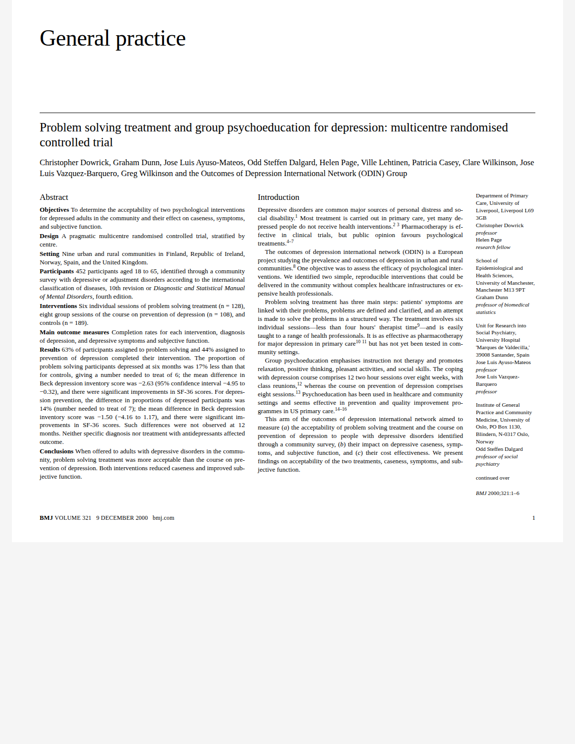General practice
Problem solving treatment and group psychoeducation for depression: multicentre randomised controlled trial
Christopher Dowrick, Graham Dunn, Jose Luis Ayuso-Mateos, Odd Steffen Dalgard, Helen Page, Ville Lehtinen, Patricia Casey, Clare Wilkinson, Jose Luis Vazquez-Barquero, Greg Wilkinson and the Outcomes of Depression International Network (ODIN) Group
Abstract
Objectives To determine the acceptability of two psychological interventions for depressed adults in the community and their effect on caseness, symptoms, and subjective function.
Design A pragmatic multicentre randomised controlled trial, stratified by centre.
Setting Nine urban and rural communities in Finland, Republic of Ireland, Norway, Spain, and the United Kingdom.
Participants 452 participants aged 18 to 65, identified through a community survey with depressive or adjustment disorders according to the international classification of diseases, 10th revision or Diagnostic and Statistical Manual of Mental Disorders, fourth edition.
Interventions Six individual sessions of problem solving treatment (n = 128), eight group sessions of the course on prevention of depression (n = 108), and controls (n = 189).
Main outcome measures Completion rates for each intervention, diagnosis of depression, and depressive symptoms and subjective function.
Results 63% of participants assigned to problem solving and 44% assigned to prevention of depression completed their intervention. The proportion of problem solving participants depressed at six months was 17% less than that for controls, giving a number needed to treat of 6; the mean difference in Beck depression inventory score was −2.63 (95% confidence interval −4.95 to −0.32), and there were significant improvements in SF-36 scores. For depression prevention, the difference in proportions of depressed participants was 14% (number needed to treat of 7); the mean difference in Beck depression inventory score was −1.50 (−4.16 to 1.17), and there were significant improvements in SF-36 scores. Such differences were not observed at 12 months. Neither specific diagnosis nor treatment with antidepressants affected outcome.
Conclusions When offered to adults with depressive disorders in the community, problem solving treatment was more acceptable than the course on prevention of depression. Both interventions reduced caseness and improved subjective function.
Introduction
Depressive disorders are common major sources of personal distress and social disability.1 Most treatment is carried out in primary care, yet many depressed people do not receive health interventions.2 3 Pharmacotherapy is effective in clinical trials, but public opinion favours psychological treatments.4–7
The outcomes of depression international network (ODIN) is a European project studying the prevalence and outcomes of depression in urban and rural communities.8 One objective was to assess the efficacy of psychological interventions. We identified two simple, reproducible interventions that could be delivered in the community without complex healthcare infrastructures or expensive health professionals.
Problem solving treatment has three main steps: patients' symptoms are linked with their problems, problems are defined and clarified, and an attempt is made to solve the problems in a structured way. The treatment involves six individual sessions—less than four hours' therapist time9—and is easily taught to a range of health professionals. It is as effective as pharmacotherapy for major depression in primary care10 11 but has not yet been tested in community settings.
Group psychoeducation emphasises instruction not therapy and promotes relaxation, positive thinking, pleasant activities, and social skills. The coping with depression course comprises 12 two hour sessions over eight weeks, with class reunions,12 whereas the course on prevention of depression comprises eight sessions.13 Psychoeducation has been used in healthcare and community settings and seems effective in prevention and quality improvement programmes in US primary care.14–16
This arm of the outcomes of depression international network aimed to measure (a) the acceptability of problem solving treatment and the course on prevention of depression to people with depressive disorders identified through a community survey, (b) their impact on depressive caseness, symptoms, and subjective function, and (c) their cost effectiveness. We present findings on acceptability of the two treatments, caseness, symptoms, and subjective function.
Department of Primary Care, University of Liverpool, Liverpool L69 3GB
Christopher Dowrick
professor
Helen Page
research fellow
School of Epidemiological and Health Sciences, University of Manchester, Manchester M13 9PT
Graham Dunn
professor of biomedical statistics
Unit for Research into Social Psychiatry, University Hospital 'Marques de Valdecilla,' 39008 Santander, Spain
Jose Luis Ayuso-Mateos
professor
Jose Luis Vazquez-Barquero
professor
Institute of General Practice and Community Medicine, University of Oslo, PO Box 1130, Blindern, N-0317 Oslo, Norway
Odd Steffen Dalgard
professor of social psychiatry
continued over
BMJ 2000;321:1–6
BMJ VOLUME 321 9 DECEMBER 2000 bmj.com
1